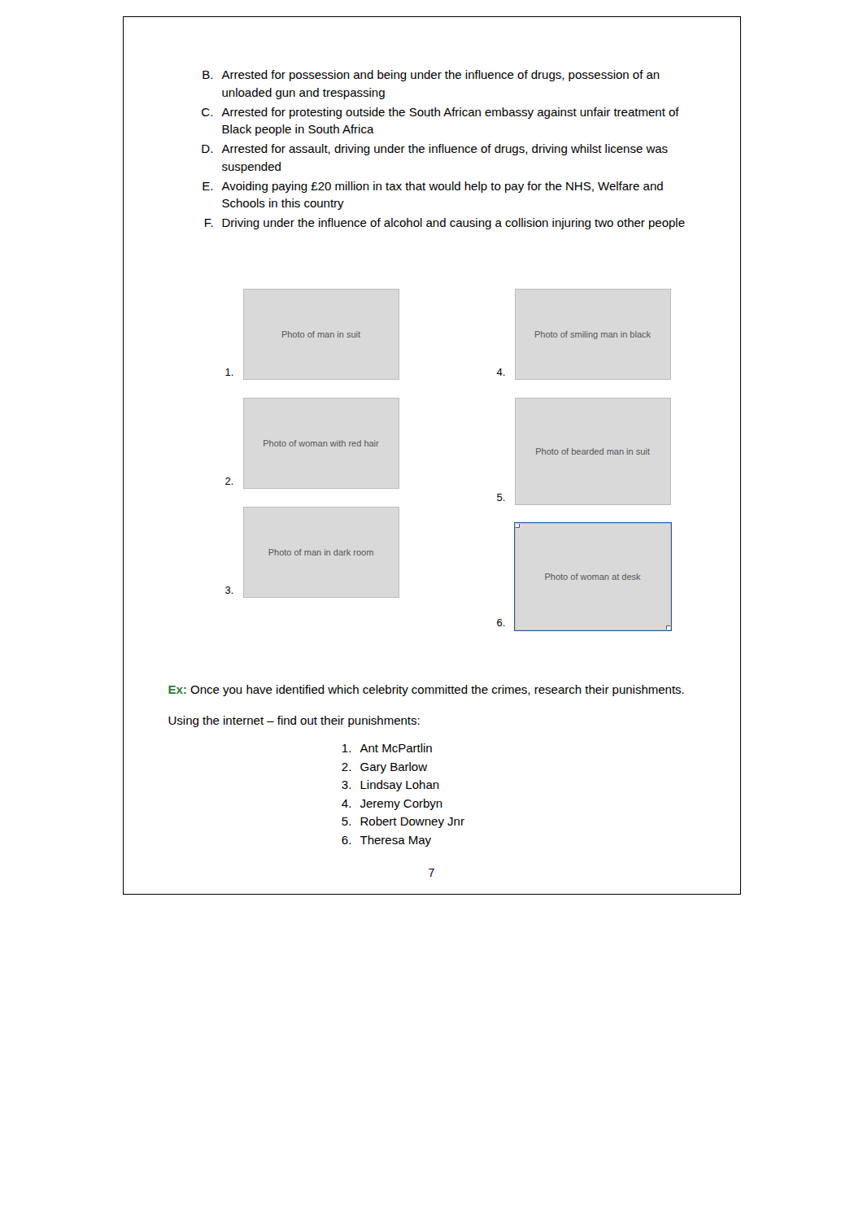Arrested for possession and being under the influence of drugs, possession of an unloaded gun and trespassing
Arrested for protesting outside the South African embassy against unfair treatment of Black people in South Africa
Arrested for assault, driving under the influence of drugs, driving whilst license was suspended
Avoiding paying £20 million in tax that would help to pay for the NHS, Welfare and Schools in this country
Driving under the influence of alcohol and causing a collision injuring two other people
1.
Photo of man in suit
2.
Photo of woman with red hair
3.
Photo of man in dark room
4.
Photo of smiling man in black
5.
Photo of bearded man in suit
6.
Photo of woman at desk
Ex: Once you have identified which celebrity committed the crimes, research their punishments.
Using the internet – find out their punishments:
Ant McPartlin
Gary Barlow
Lindsay Lohan
Jeremy Corbyn
Robert Downey Jnr
Theresa May
7